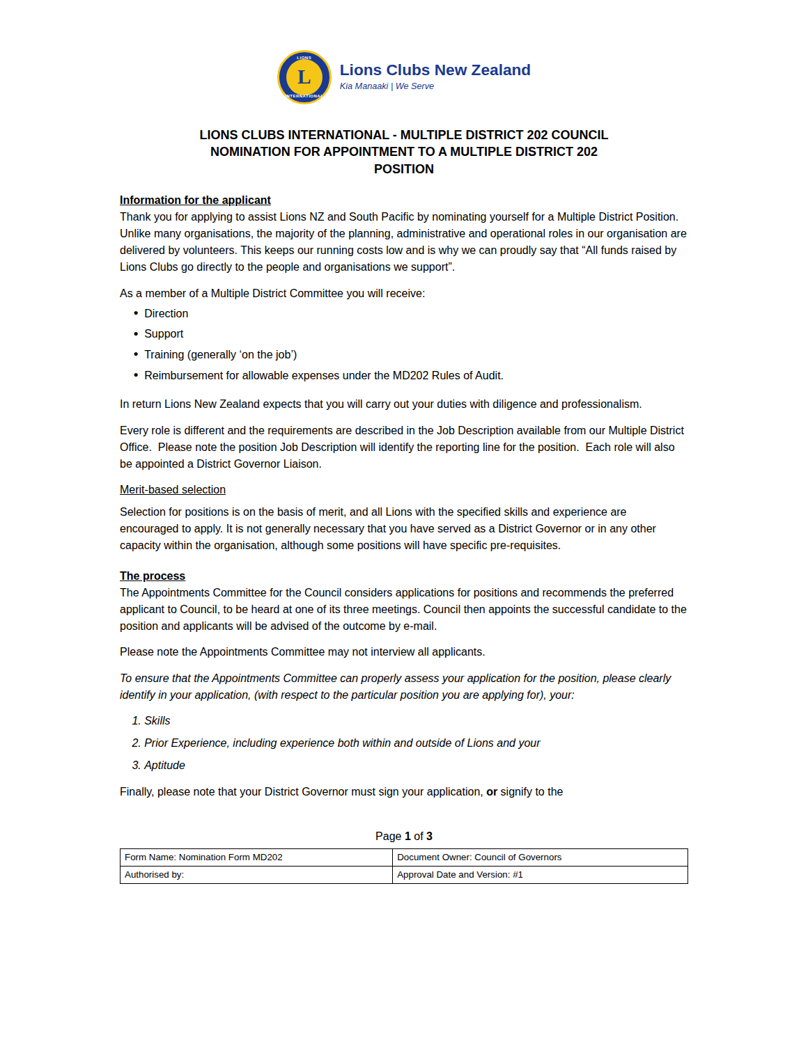LIONS
L
INTERNATIONAL
Lions Clubs New Zealand
Kia Manaaki | We Serve
LIONS CLUBS INTERNATIONAL - MULTIPLE DISTRICT 202 COUNCIL
NOMINATION FOR APPOINTMENT TO A MULTIPLE DISTRICT 202
POSITION
Information for the applicant
Thank you for applying to assist Lions NZ and South Pacific by nominating yourself for a Multiple District Position. Unlike many organisations, the majority of the planning, administrative and operational roles in our organisation are delivered by volunteers. This keeps our running costs low and is why we can proudly say that “All funds raised by Lions Clubs go directly to the people and organisations we support”.
As a member of a Multiple District Committee you will receive:
Direction
Support
Training (generally ‘on the job’)
Reimbursement for allowable expenses under the MD202 Rules of Audit.
In return Lions New Zealand expects that you will carry out your duties with diligence and professionalism.
Every role is different and the requirements are described in the Job Description available from our Multiple District Office. Please note the position Job Description will identify the reporting line for the position. Each role will also be appointed a District Governor Liaison.
Merit-based selection
Selection for positions is on the basis of merit, and all Lions with the specified skills and experience are encouraged to apply. It is not generally necessary that you have served as a District Governor or in any other capacity within the organisation, although some positions will have specific pre-requisites.
The process
The Appointments Committee for the Council considers applications for positions and recommends the preferred applicant to Council, to be heard at one of its three meetings. Council then appoints the successful candidate to the position and applicants will be advised of the outcome by e-mail.
Please note the Appointments Committee may not interview all applicants.
To ensure that the Appointments Committee can properly assess your application for the position, please clearly identify in your application, (with respect to the particular position you are applying for), your:
Skills
Prior Experience, including experience both within and outside of Lions and your
Aptitude
Finally, please note that your District Governor must sign your application, or signify to the
Page 1 of 3
| Form Name: Nomination Form MD202 | Document Owner: Council of Governors |
| Authorised by: | Approval Date and Version: #1 |